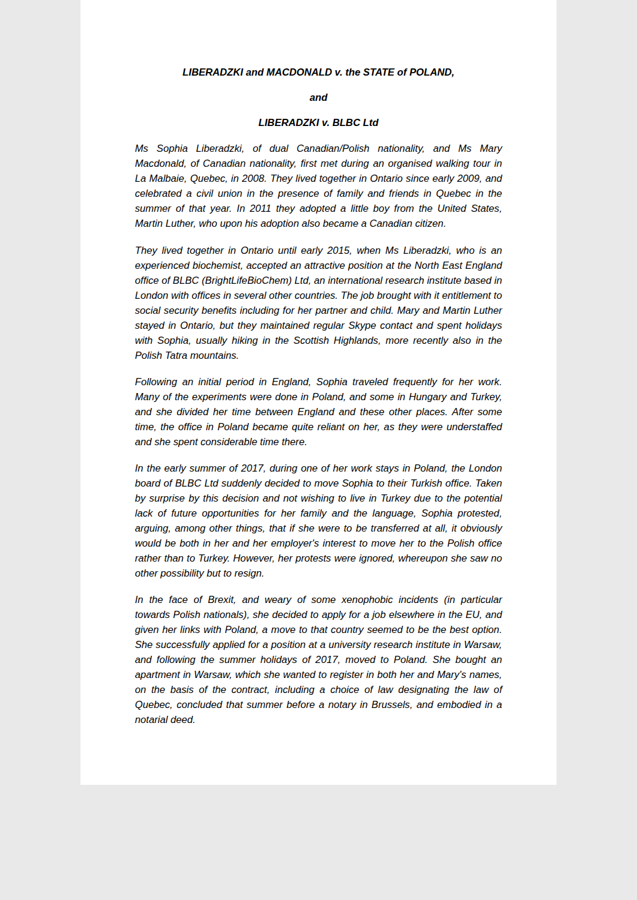LIBERADZKI and MACDONALD v. the STATE of POLAND, and LIBERADZKI v. BLBC Ltd
Ms Sophia Liberadzki, of dual Canadian/Polish nationality, and Ms Mary Macdonald, of Canadian nationality, first met during an organised walking tour in La Malbaie, Quebec, in 2008. They lived together in Ontario since early 2009, and celebrated a civil union in the presence of family and friends in Quebec in the summer of that year. In 2011 they adopted a little boy from the United States, Martin Luther, who upon his adoption also became a Canadian citizen.
They lived together in Ontario until early 2015, when Ms Liberadzki, who is an experienced biochemist, accepted an attractive position at the North East England office of BLBC (BrightLifeBioChem) Ltd, an international research institute based in London with offices in several other countries. The job brought with it entitlement to social security benefits including for her partner and child. Mary and Martin Luther stayed in Ontario, but they maintained regular Skype contact and spent holidays with Sophia, usually hiking in the Scottish Highlands, more recently also in the Polish Tatra mountains.
Following an initial period in England, Sophia traveled frequently for her work. Many of the experiments were done in Poland, and some in Hungary and Turkey, and she divided her time between England and these other places. After some time, the office in Poland became quite reliant on her, as they were understaffed and she spent considerable time there.
In the early summer of 2017, during one of her work stays in Poland, the London board of BLBC Ltd suddenly decided to move Sophia to their Turkish office. Taken by surprise by this decision and not wishing to live in Turkey due to the potential lack of future opportunities for her family and the language, Sophia protested, arguing, among other things, that if she were to be transferred at all, it obviously would be both in her and her employer's interest to move her to the Polish office rather than to Turkey. However, her protests were ignored, whereupon she saw no other possibility but to resign.
In the face of Brexit, and weary of some xenophobic incidents (in particular towards Polish nationals), she decided to apply for a job elsewhere in the EU, and given her links with Poland, a move to that country seemed to be the best option. She successfully applied for a position at a university research institute in Warsaw, and following the summer holidays of 2017, moved to Poland. She bought an apartment in Warsaw, which she wanted to register in both her and Mary's names, on the basis of the contract, including a choice of law designating the law of Quebec, concluded that summer before a notary in Brussels, and embodied in a notarial deed.